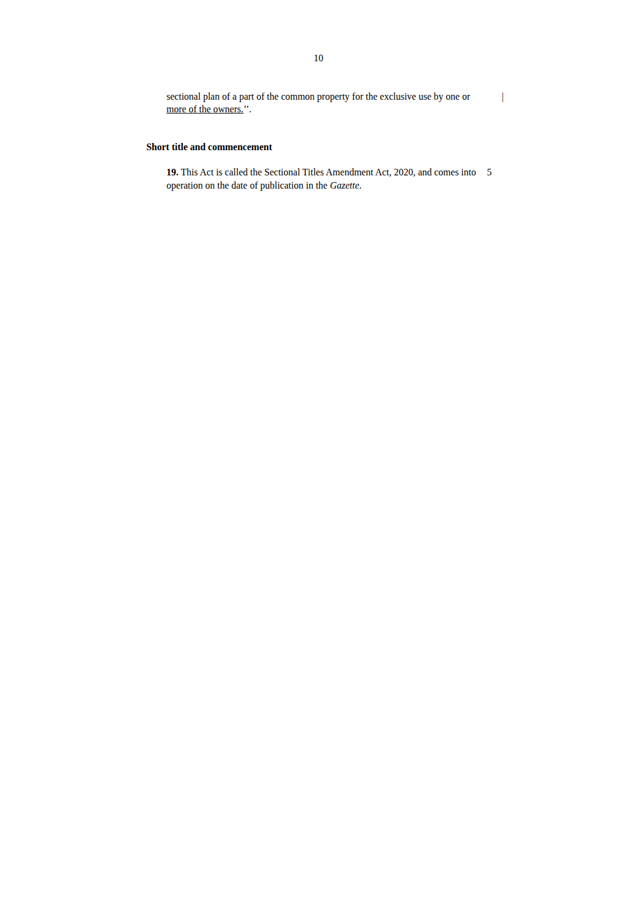10
sectional plan of a part of the common property for the exclusive use by one or| more of the owners.’’.
Short title and commencement
19. This Act is called the Sectional Titles Amendment Act, 2020, and comes into5 operation on the date of publication in the Gazette.